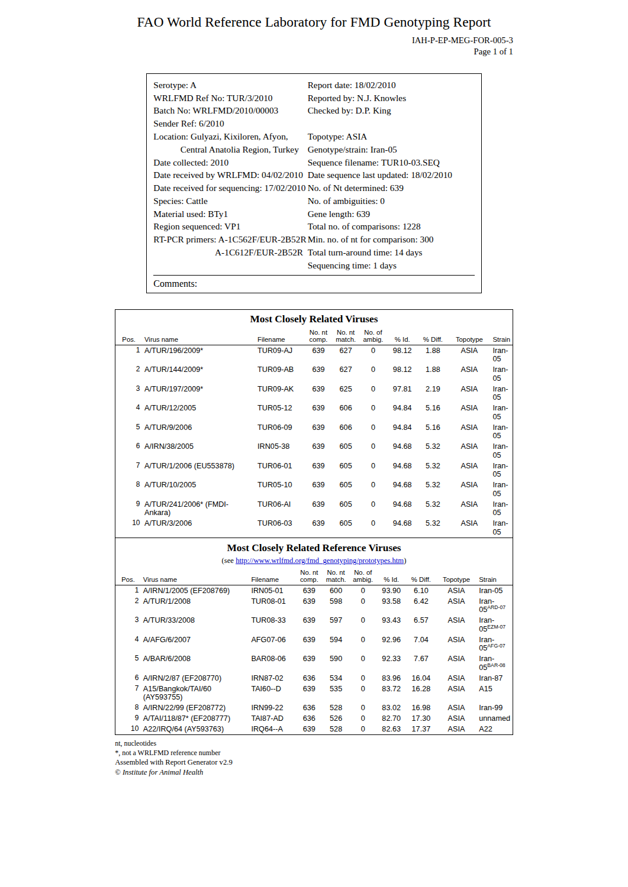FAO World Reference Laboratory for FMD Genotyping Report
IAH-P-EP-MEG-FOR-005-3Page 1 of 1
| Serotype: A | Report date: 18/02/2010 |
| WRLFMD Ref No: TUR/3/2010 | Reported by: N.J. Knowles |
| Batch No: WRLFMD/2010/00003 | Checked by: D.P. King |
| Sender Ref: 6/2010 | |
| Location: Gulyazi, Kixiloren, Afyon, | Topotype: ASIA |
| Central Anatolia Region, Turkey | Genotype/strain: Iran-05 |
| Date collected: 2010 | Sequence filename: TUR10-03.SEQ |
| Date received by WRLFMD: 04/02/2010 | Date sequence last updated: 18/02/2010 |
| Date received for sequencing: 17/02/2010 | No. of Nt determined: 639 |
| Species: Cattle | No. of ambiguities: 0 |
| Material used: BTy1 | Gene length: 639 |
| Region sequenced: VP1 | Total no. of comparisons: 1228 |
| RT-PCR primers: A-1C562F/EUR-2B52R | Min. no. of nt for comparison: 300 |
| A-1C612F/EUR-2B52R | Total turn-around time: 14 days |
| | Sequencing time: 1 days |
Comments:
Most Closely Related Viruses
| Pos. | Virus name | Filename | No. nt comp. | No. nt match. | No. of ambig. | % Id. | % Diff. | Topotype | Strain |
| --- | --- | --- | --- | --- | --- | --- | --- | --- | --- |
| 1 | A/TUR/196/2009* | TUR09-AJ | 639 | 627 | 0 | 98.12 | 1.88 | ASIA | Iran-05 |
| 2 | A/TUR/144/2009* | TUR09-AB | 639 | 627 | 0 | 98.12 | 1.88 | ASIA | Iran-05 |
| 3 | A/TUR/197/2009* | TUR09-AK | 639 | 625 | 0 | 97.81 | 2.19 | ASIA | Iran-05 |
| 4 | A/TUR/12/2005 | TUR05-12 | 639 | 606 | 0 | 94.84 | 5.16 | ASIA | Iran-05 |
| 5 | A/TUR/9/2006 | TUR06-09 | 639 | 606 | 0 | 94.84 | 5.16 | ASIA | Iran-05 |
| 6 | A/IRN/38/2005 | IRN05-38 | 639 | 605 | 0 | 94.68 | 5.32 | ASIA | Iran-05 |
| 7 | A/TUR/1/2006 (EU553878) | TUR06-01 | 639 | 605 | 0 | 94.68 | 5.32 | ASIA | Iran-05 |
| 8 | A/TUR/10/2005 | TUR05-10 | 639 | 605 | 0 | 94.68 | 5.32 | ASIA | Iran-05 |
| 9 | A/TUR/241/2006* (FMDI-Ankara) | TUR06-AI | 639 | 605 | 0 | 94.68 | 5.32 | ASIA | Iran-05 |
| 10 | A/TUR/3/2006 | TUR06-03 | 639 | 605 | 0 | 94.68 | 5.32 | ASIA | Iran-05 |
Most Closely Related Reference Viruses
(see http://www.wrlfmd.org/fmd_genotyping/prototypes.htm)
| Pos. | Virus name | Filename | No. nt comp. | No. nt match. | No. of ambig. | % Id. | % Diff. | Topotype | Strain |
| --- | --- | --- | --- | --- | --- | --- | --- | --- | --- |
| 1 | A/IRN/1/2005 (EF208769) | IRN05-01 | 639 | 600 | 0 | 93.90 | 6.10 | ASIA | Iran-05 |
| 2 | A/TUR/1/2008 | TUR08-01 | 639 | 598 | 0 | 93.58 | 6.42 | ASIA | Iran-05 ARD-07 |
| 3 | A/TUR/33/2008 | TUR08-33 | 639 | 597 | 0 | 93.43 | 6.57 | ASIA | Iran-05 EZM-07 |
| 4 | A/AFG/6/2007 | AFG07-06 | 639 | 594 | 0 | 92.96 | 7.04 | ASIA | Iran-05 AFG-07 |
| 5 | A/BAR/6/2008 | BAR08-06 | 639 | 590 | 0 | 92.33 | 7.67 | ASIA | Iran-05 BAR-08 |
| 6 | A/IRN/2/87 (EF208770) | IRN87-02 | 636 | 534 | 0 | 83.96 | 16.04 | ASIA | Iran-87 |
| 7 | A15/Bangkok/TAI/60 (AY593755) | TAI60--D | 639 | 535 | 0 | 83.72 | 16.28 | ASIA | A15 |
| 8 | A/IRN/22/99 (EF208772) | IRN99-22 | 636 | 528 | 0 | 83.02 | 16.98 | ASIA | Iran-99 |
| 9 | A/TAI/118/87* (EF208777) | TAI87-AD | 636 | 526 | 0 | 82.70 | 17.30 | ASIA | unnamed |
| 10 | A22/IRQ/64 (AY593763) | IRQ64--A | 639 | 528 | 0 | 82.63 | 17.37 | ASIA | A22 |
nt, nucleotides
*, not a WRLFMD reference number
Assembled with Report Generator v2.9
© Institute for Animal Health